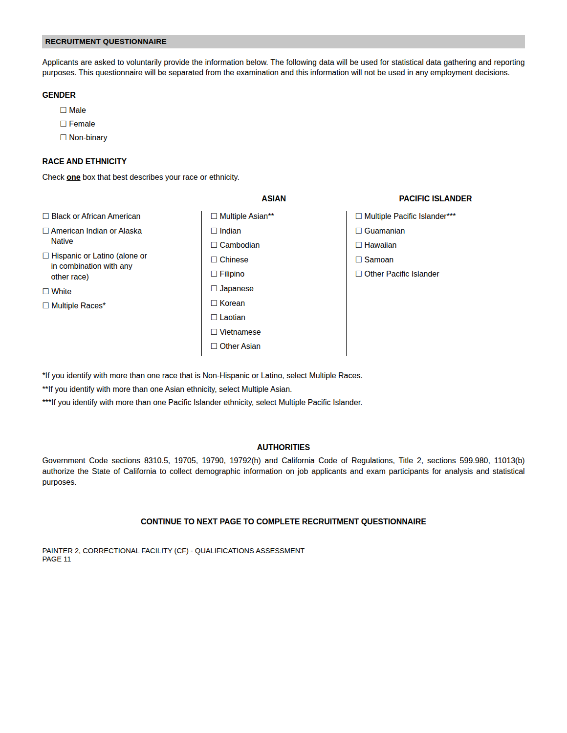RECRUITMENT QUESTIONNAIRE
Applicants are asked to voluntarily provide the information below. The following data will be used for statistical data gathering and reporting purposes. This questionnaire will be separated from the examination and this information will not be used in any employment decisions.
GENDER
☐ Male
☐ Female
☐ Non-binary
RACE AND ETHNICITY
Check one box that best describes your race or ethnicity.
| | ASIAN | PACIFIC ISLANDER |
| --- | --- | --- |
| ☐ Black or African American ☐ American Indian or Alaska Native ☐ Hispanic or Latino (alone or in combination with any other race) ☐ White ☐ Multiple Races* | ☐ Multiple Asian** ☐ Indian ☐ Cambodian ☐ Chinese ☐ Filipino ☐ Japanese ☐ Korean ☐ Laotian ☐ Vietnamese ☐ Other Asian | ☐ Multiple Pacific Islander*** ☐ Guamanian ☐ Hawaiian ☐ Samoan ☐ Other Pacific Islander |
*If you identify with more than one race that is Non-Hispanic or Latino, select Multiple Races.
**If you identify with more than one Asian ethnicity, select Multiple Asian.
***If you identify with more than one Pacific Islander ethnicity, select Multiple Pacific Islander.
AUTHORITIES
Government Code sections 8310.5, 19705, 19790, 19792(h) and California Code of Regulations, Title 2, sections 599.980, 11013(b) authorize the State of California to collect demographic information on job applicants and exam participants for analysis and statistical purposes.
CONTINUE TO NEXT PAGE TO COMPLETE RECRUITMENT QUESTIONNAIRE
PAINTER 2, CORRECTIONAL FACILITY (CF) - QUALIFICATIONS ASSESSMENT
PAGE 11